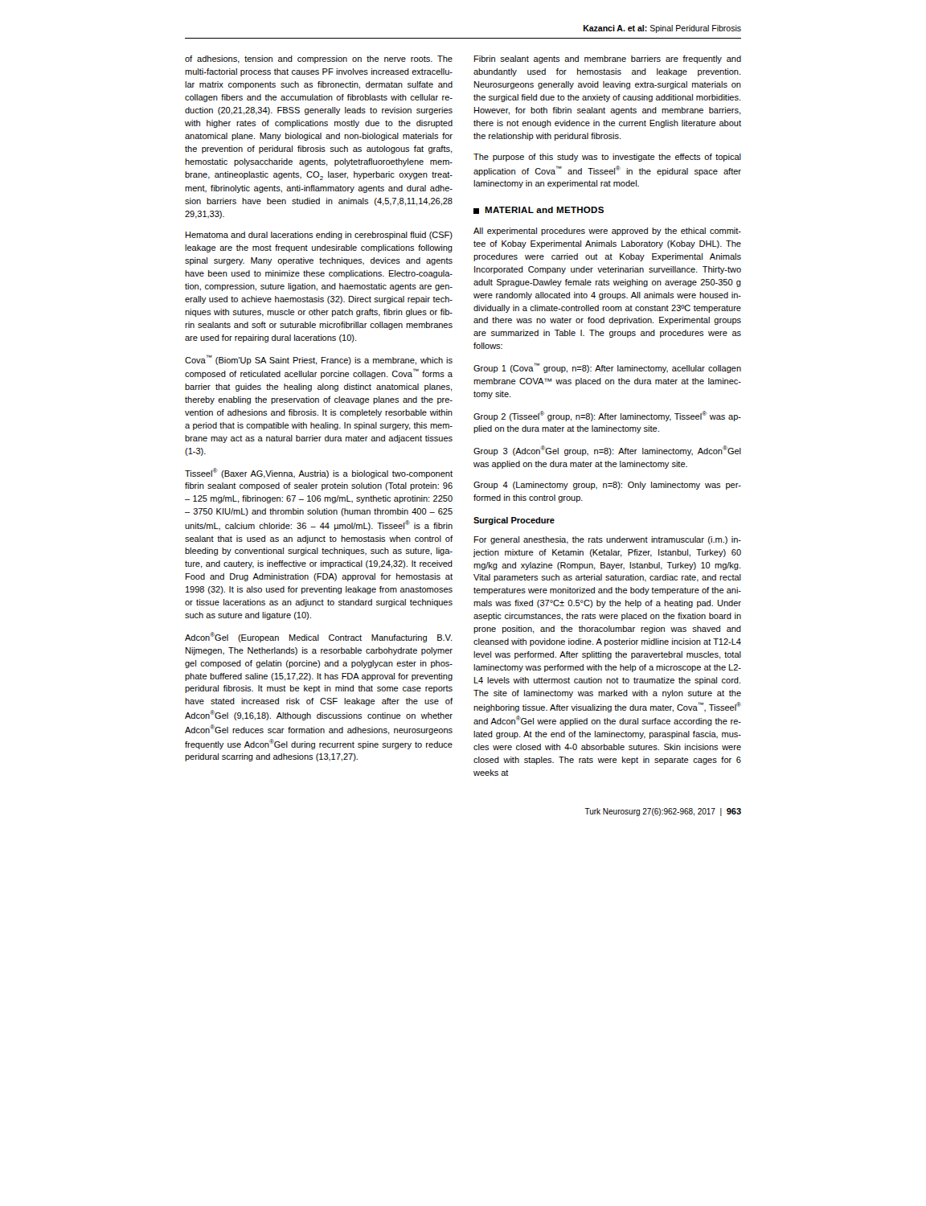Kazanci A. et al: Spinal Peridural Fibrosis
of adhesions, tension and compression on the nerve roots. The multi-factorial process that causes PF involves increased extracellular matrix components such as fibronectin, dermatan sulfate and collagen fibers and the accumulation of fibroblasts with cellular reduction (20,21,28,34). FBSS generally leads to revision surgeries with higher rates of complications mostly due to the disrupted anatomical plane. Many biological and non-biological materials for the prevention of peridural fibrosis such as autologous fat grafts, hemostatic polysaccharide agents, polytetrafluoroethylene membrane, antineoplastic agents, CO2 laser, hyperbaric oxygen treatment, fibrinolytic agents, anti-inflammatory agents and dural adhesion barriers have been studied in animals (4,5,7,8,11,14,26,28 29,31,33).
Hematoma and dural lacerations ending in cerebrospinal fluid (CSF) leakage are the most frequent undesirable complications following spinal surgery. Many operative techniques, devices and agents have been used to minimize these complications. Electro-coagulation, compression, suture ligation, and haemostatic agents are generally used to achieve haemostasis (32). Direct surgical repair techniques with sutures, muscle or other patch grafts, fibrin glues or fibrin sealants and soft or suturable microfibrillar collagen membranes are used for repairing dural lacerations (10).
Cova™ (Biom'Up SA Saint Priest, France) is a membrane, which is composed of reticulated acellular porcine collagen. Cova™ forms a barrier that guides the healing along distinct anatomical planes, thereby enabling the preservation of cleavage planes and the prevention of adhesions and fibrosis. It is completely resorbable within a period that is compatible with healing. In spinal surgery, this membrane may act as a natural barrier dura mater and adjacent tissues (1-3).
Tisseel® (Baxer AG,Vienna, Austria) is a biological two-component fibrin sealant composed of sealer protein solution (Total protein: 96 – 125 mg/mL, fibrinogen: 67 – 106 mg/mL, synthetic aprotinin: 2250 – 3750 KIU/mL) and thrombin solution (human thrombin 400 – 625 units/mL, calcium chloride: 36 – 44 µmol/mL). Tisseel® is a fibrin sealant that is used as an adjunct to hemostasis when control of bleeding by conventional surgical techniques, such as suture, ligature, and cautery, is ineffective or impractical (19,24,32). It received Food and Drug Administration (FDA) approval for hemostasis at 1998 (32). It is also used for preventing leakage from anastomoses or tissue lacerations as an adjunct to standard surgical techniques such as suture and ligature (10).
Adcon®Gel (European Medical Contract Manufacturing B.V. Nijmegen, The Netherlands) is a resorbable carbohydrate polymer gel composed of gelatin (porcine) and a polyglycan ester in phosphate buffered saline (15,17,22). It has FDA approval for preventing peridural fibrosis. It must be kept in mind that some case reports have stated increased risk of CSF leakage after the use of Adcon®Gel (9,16,18). Although discussions continue on whether Adcon®Gel reduces scar formation and adhesions, neurosurgeons frequently use Adcon®Gel during recurrent spine surgery to reduce peridural scarring and adhesions (13,17,27).
Fibrin sealant agents and membrane barriers are frequently and abundantly used for hemostasis and leakage prevention. Neurosurgeons generally avoid leaving extra-surgical materials on the surgical field due to the anxiety of causing additional morbidities. However, for both fibrin sealant agents and membrane barriers, there is not enough evidence in the current English literature about the relationship with peridural fibrosis.
The purpose of this study was to investigate the effects of topical application of Cova™ and Tisseel® in the epidural space after laminectomy in an experimental rat model.
MATERIAL and METHODS
All experimental procedures were approved by the ethical committee of Kobay Experimental Animals Laboratory (Kobay DHL). The procedures were carried out at Kobay Experimental Animals Incorporated Company under veterinarian surveillance. Thirty-two adult Sprague-Dawley female rats weighing on average 250-350 g were randomly allocated into 4 groups. All animals were housed individually in a climate-controlled room at constant 23ºC temperature and there was no water or food deprivation. Experimental groups are summarized in Table I. The groups and procedures were as follows:
Group 1 (Cova™ group, n=8): After laminectomy, acellular collagen membrane COVA™ was placed on the dura mater at the laminectomy site.
Group 2 (Tisseel® group, n=8): After laminectomy, Tisseel® was applied on the dura mater at the laminectomy site.
Group 3 (Adcon®Gel group, n=8): After laminectomy, Adcon®Gel was applied on the dura mater at the laminectomy site.
Group 4 (Laminectomy group, n=8): Only laminectomy was performed in this control group.
Surgical Procedure
For general anesthesia, the rats underwent intramuscular (i.m.) injection mixture of Ketamin (Ketalar, Pfizer, Istanbul, Turkey) 60 mg/kg and xylazine (Rompun, Bayer, Istanbul, Turkey) 10 mg/kg. Vital parameters such as arterial saturation, cardiac rate, and rectal temperatures were monitorized and the body temperature of the animals was fixed (37°C± 0.5°C) by the help of a heating pad. Under aseptic circumstances, the rats were placed on the fixation board in prone position, and the thoracolumbar region was shaved and cleansed with povidone iodine. A posterior midline incision at T12-L4 level was performed. After splitting the paravertebral muscles, total laminectomy was performed with the help of a microscope at the L2-L4 levels with uttermost caution not to traumatize the spinal cord. The site of laminectomy was marked with a nylon suture at the neighboring tissue. After visualizing the dura mater, Cova™, Tisseel® and Adcon®Gel were applied on the dural surface according the related group. At the end of the laminectomy, paraspinal fascia, muscles were closed with 4-0 absorbable sutures. Skin incisions were closed with staples. The rats were kept in separate cages for 6 weeks at
Turk Neurosurg 27(6):962-968, 2017 | 963